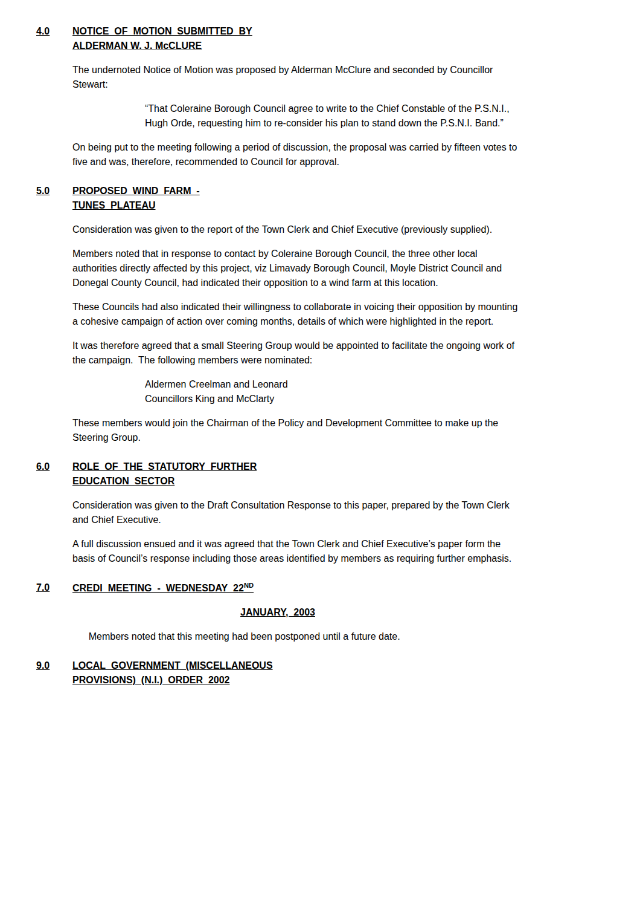4.0 NOTICE OF MOTION SUBMITTED BY
ALDERMAN W. J. McCLURE
The undernoted Notice of Motion was proposed by Alderman McClure and seconded by Councillor Stewart:
“That Coleraine Borough Council agree to write to the Chief Constable of the P.S.N.I., Hugh Orde, requesting him to re-consider his plan to stand down the P.S.N.I. Band.”
On being put to the meeting following a period of discussion, the proposal was carried by fifteen votes to five and was, therefore, recommended to Council for approval.
5.0 PROPOSED WIND FARM -
TUNES PLATEAU
Consideration was given to the report of the Town Clerk and Chief Executive (previously supplied).
Members noted that in response to contact by Coleraine Borough Council, the three other local authorities directly affected by this project, viz Limavady Borough Council, Moyle District Council and Donegal County Council, had indicated their opposition to a wind farm at this location.
These Councils had also indicated their willingness to collaborate in voicing their opposition by mounting a cohesive campaign of action over coming months, details of which were highlighted in the report.
It was therefore agreed that a small Steering Group would be appointed to facilitate the ongoing work of the campaign. The following members were nominated:
Aldermen Creelman and Leonard
Councillors King and McClarty
These members would join the Chairman of the Policy and Development Committee to make up the Steering Group.
6.0 ROLE OF THE STATUTORY FURTHER
EDUCATION SECTOR
Consideration was given to the Draft Consultation Response to this paper, prepared by the Town Clerk and Chief Executive.
A full discussion ensued and it was agreed that the Town Clerk and Chief Executive’s paper form the basis of Council’s response including those areas identified by members as requiring further emphasis.
7.0 CREDI MEETING - WEDNESDAY 22ND
JANUARY, 2003
Members noted that this meeting had been postponed until a future date.
9.0 LOCAL GOVERNMENT (MISCELLANEOUS
PROVISIONS) (N.I.) ORDER 2002